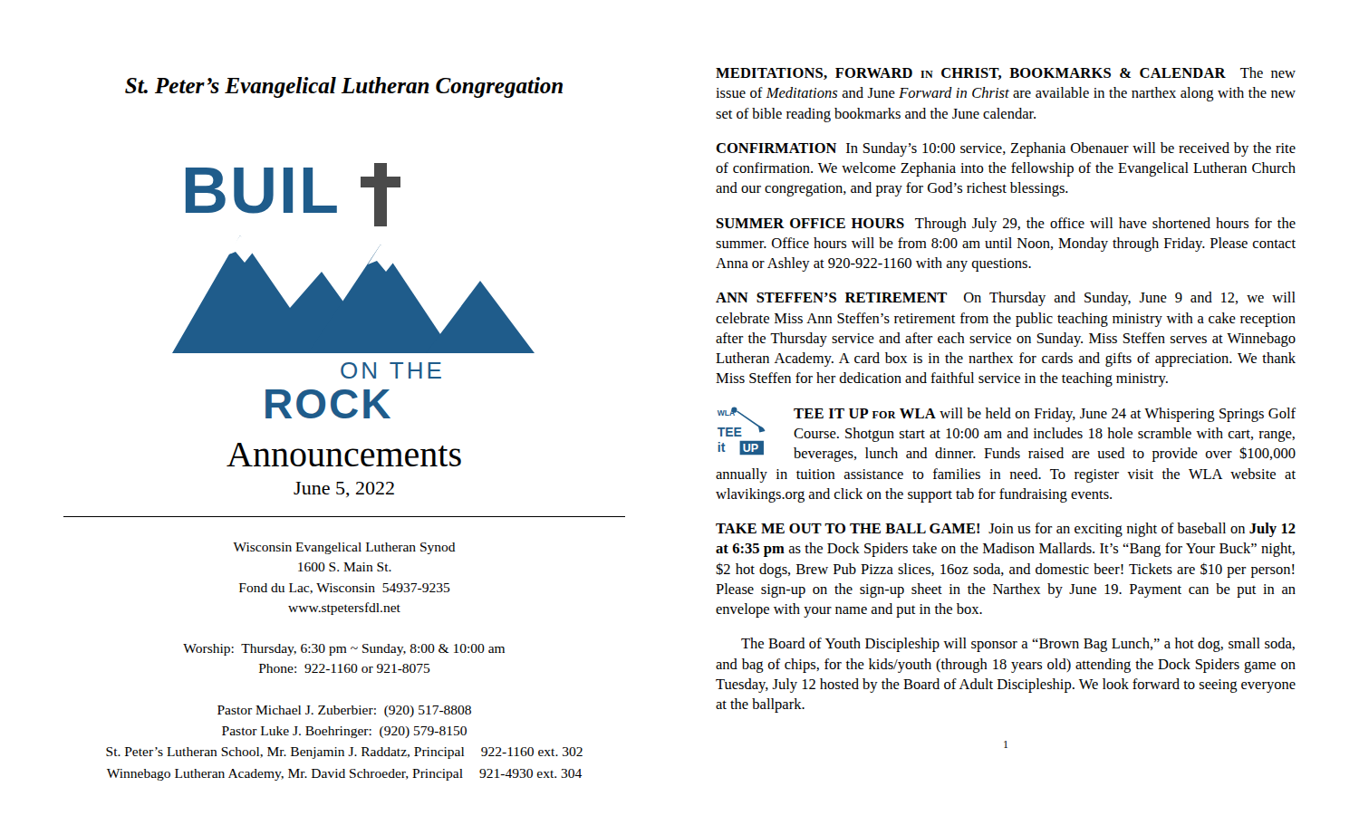St. Peter’s Evangelical Lutheran Congregation
BUIL ON THE ROCK
Announcements
June 5, 2022
Wisconsin Evangelical Lutheran Synod
1600 S. Main St.
Fond du Lac, Wisconsin 54937-9235
www.stpetersfdl.net
Worship: Thursday, 6:30 pm ~ Sunday, 8:00 & 10:00 am
Phone: 922-1160 or 921-8075
Pastor Michael J. Zuberbier: (920) 517-8808
Pastor Luke J. Boehringer: (920) 579-8150
St. Peter’s Lutheran School, Mr. Benjamin J. Raddatz, Principal 922-1160 ext. 302
Winnebago Lutheran Academy, Mr. David Schroeder, Principal 921-4930 ext. 304
MEDITATIONS, FORWARD in CHRIST, BOOKMARKS & CALENDAR The new issue of Meditations and June Forward in Christ are available in the narthex along with the new set of bible reading bookmarks and the June calendar.
CONFIRMATION In Sunday’s 10:00 service, Zephania Obenauer will be received by the rite of confirmation. We welcome Zephania into the fellowship of the Evangelical Lutheran Church and our congregation, and pray for God’s richest blessings.
SUMMER OFFICE HOURS Through July 29, the office will have shortened hours for the summer. Office hours will be from 8:00 am until Noon, Monday through Friday. Please contact Anna or Ashley at 920-922-1160 with any questions.
ANN STEFFEN’S RETIREMENT On Thursday and Sunday, June 9 and 12, we will celebrate Miss Ann Steffen’s retirement from the public teaching ministry with a cake reception after the Thursday service and after each service on Sunday. Miss Steffen serves at Winnebago Lutheran Academy. A card box is in the narthex for cards and gifts of appreciation. We thank Miss Steffen for her dedication and faithful service in the teaching ministry.
WLA TEE it UP
TEE IT UP for WLA will be held on Friday, June 24 at Whispering Springs Golf Course. Shotgun start at 10:00 am and includes 18 hole scramble with cart, range, beverages, lunch and dinner. Funds raised are used to provide over $100,000 annually in tuition assistance to families in need. To register visit the WLA website at wlavikings.org and click on the support tab for fundraising events.
TAKE ME OUT TO THE BALL GAME! Join us for an exciting night of baseball on July 12 at 6:35 pm as the Dock Spiders take on the Madison Mallards. It’s “Bang for Your Buck” night, $2 hot dogs, Brew Pub Pizza slices, 16oz soda, and domestic beer! Tickets are $10 per person! Please sign-up on the sign-up sheet in the Narthex by June 19. Payment can be put in an envelope with your name and put in the box.
The Board of Youth Discipleship will sponsor a “Brown Bag Lunch,” a hot dog, small soda, and bag of chips, for the kids/youth (through 18 years old) attending the Dock Spiders game on Tuesday, July 12 hosted by the Board of Adult Discipleship. We look forward to seeing everyone at the ballpark.
1